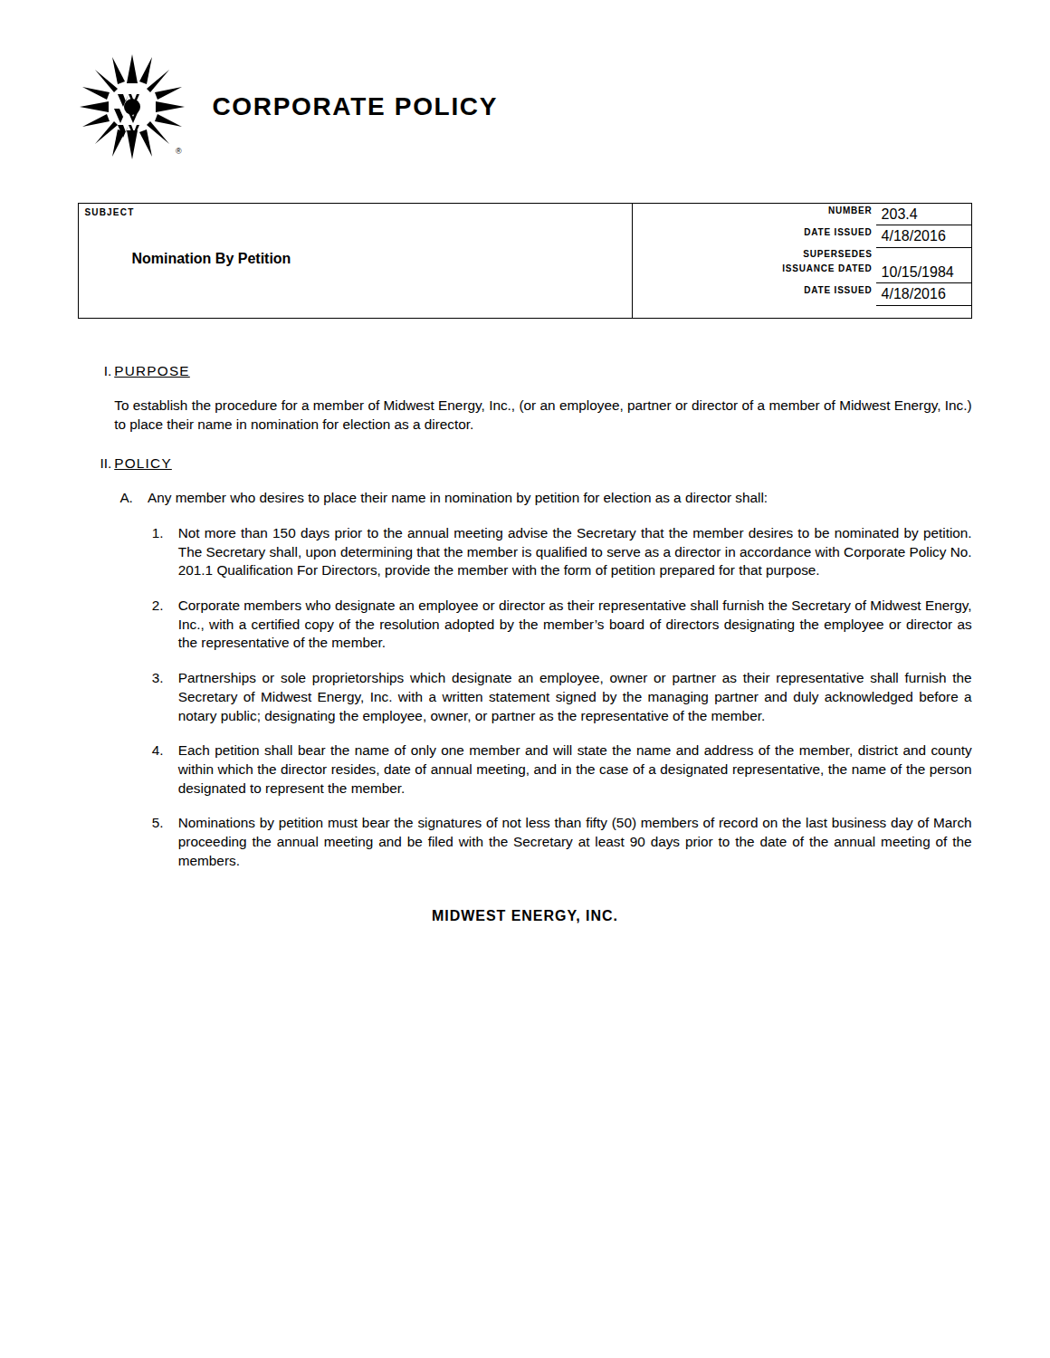®
CORPORATE POLICY
| SUBJECT Nomination By Petition | / NUMBER / 203.4 / / DATE ISSUED / 4/18/2016 / / SUPERSEDES / / / ISSUANCE DATED / 10/15/1984 / / DATE ISSUED / 4/18/2016 / |
PURPOSE
To establish the procedure for a member of Midwest Energy, Inc., (or an employee, partner or director of a member of Midwest Energy, Inc.) to place their name in nomination for election as a director.
POLICY
Any member who desires to place their name in nomination by petition for election as a director shall:
Not more than 150 days prior to the annual meeting advise the Secretary that the member desires to be nominated by petition. The Secretary shall, upon determining that the member is qualified to serve as a director in accordance with Corporate Policy No. 201.1 Qualification For Directors, provide the member with the form of petition prepared for that purpose.
Corporate members who designate an employee or director as their representative shall furnish the Secretary of Midwest Energy, Inc., with a certified copy of the resolution adopted by the member’s board of directors designating the employee or director as the representative of the member.
Partnerships or sole proprietorships which designate an employee, owner or partner as their representative shall furnish the Secretary of Midwest Energy, Inc. with a written statement signed by the managing partner and duly acknowledged before a notary public; designating the employee, owner, or partner as the representative of the member.
Each petition shall bear the name of only one member and will state the name and address of the member, district and county within which the director resides, date of annual meeting, and in the case of a designated representative, the name of the person designated to represent the member.
Nominations by petition must bear the signatures of not less than fifty (50) members of record on the last business day of March proceeding the annual meeting and be filed with the Secretary at least 90 days prior to the date of the annual meeting of the members.
MIDWEST ENERGY, INC.